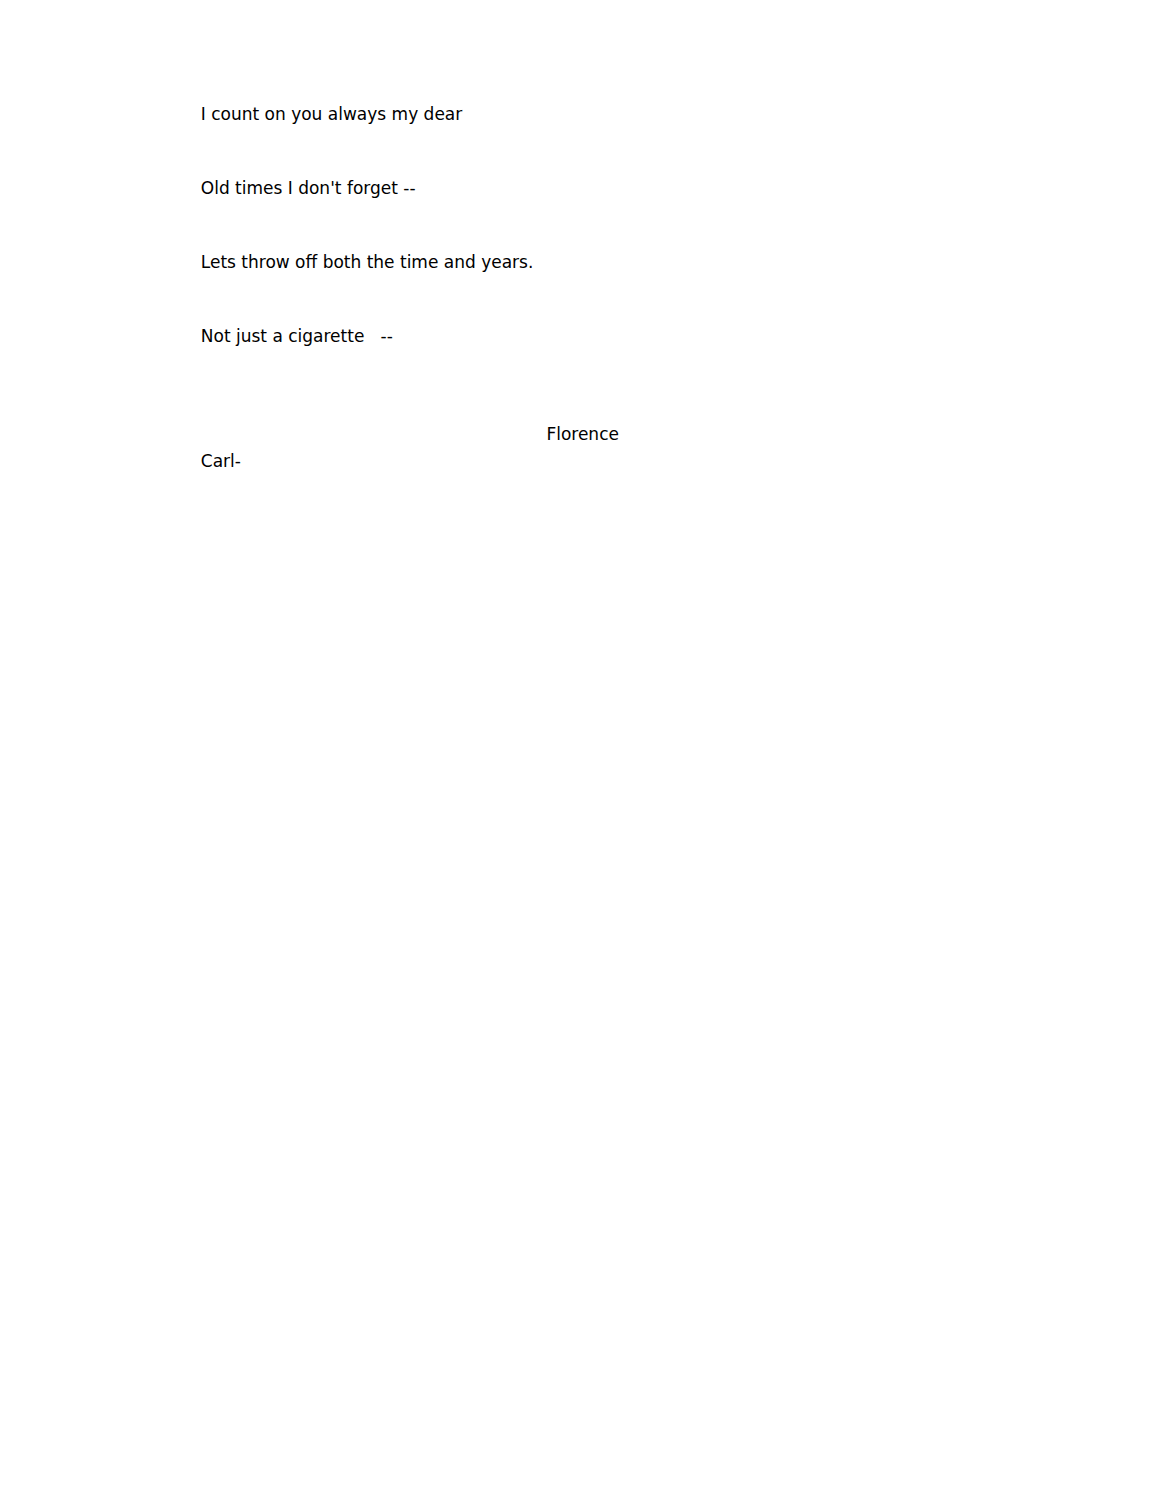I count on you always my dear Old times I don't forget -- Lets throw off both the time and years. Not just a cigarette --
Florence
Carl-